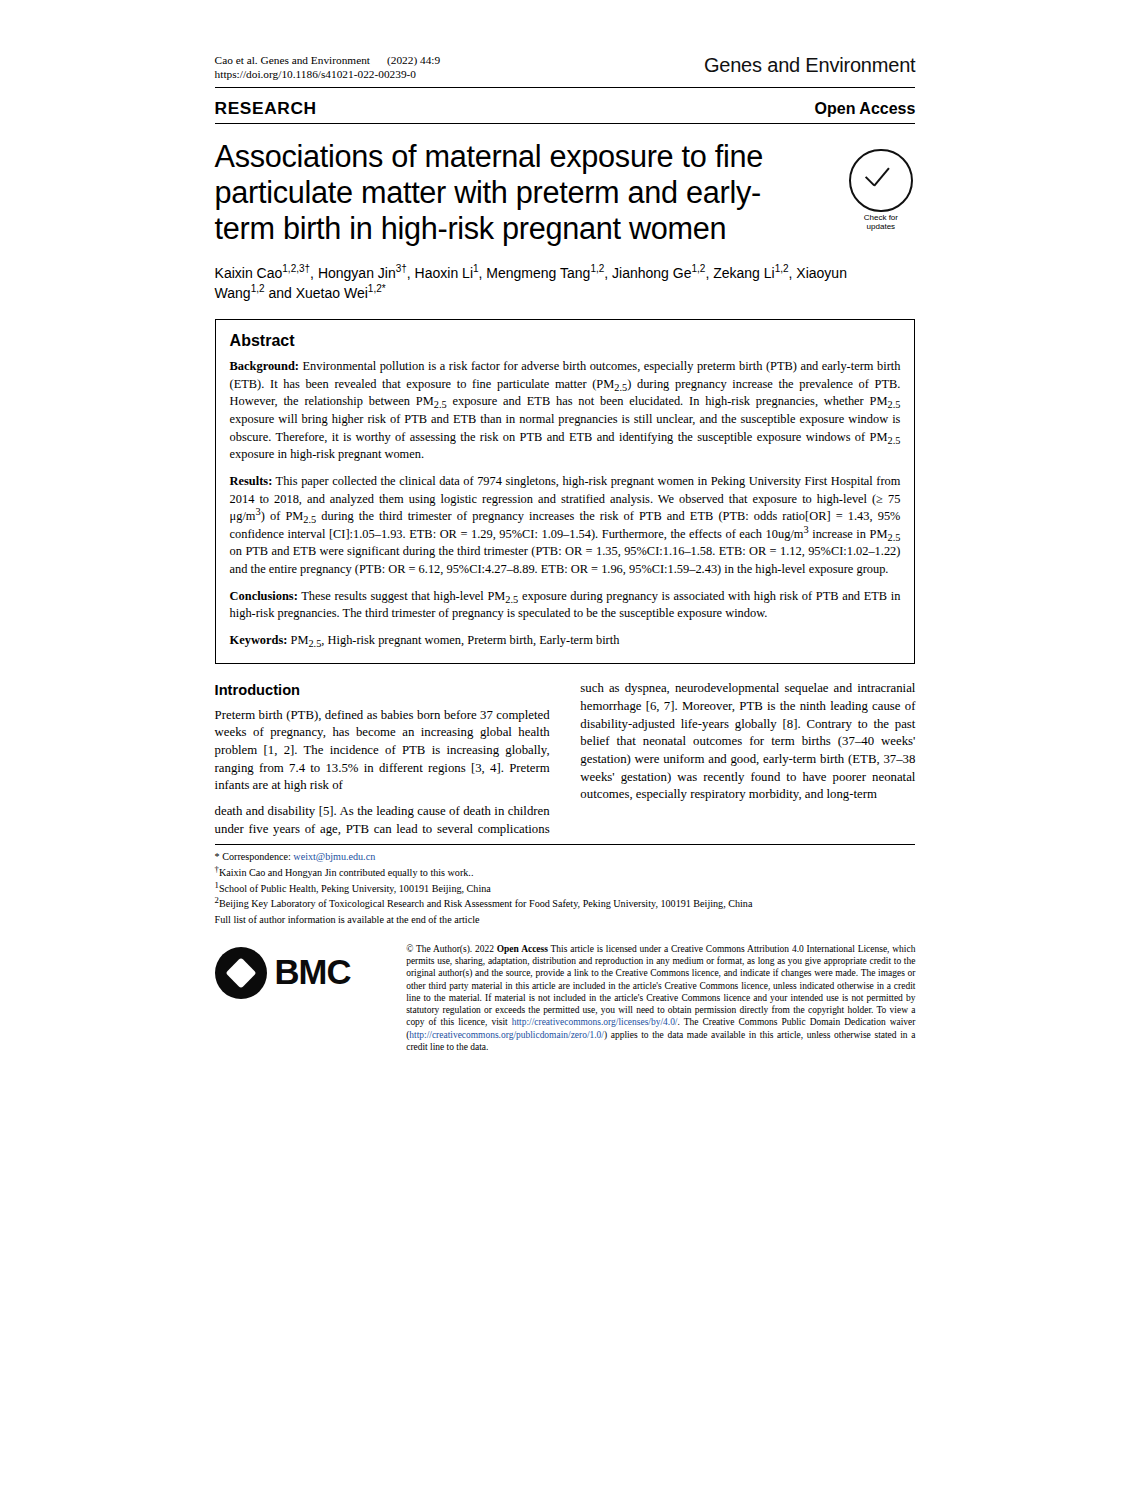Cao et al. Genes and Environment (2022) 44:9
https://doi.org/10.1186/s41021-022-00239-0
Genes and Environment
RESEARCH
Open Access
Check for
updates
Associations of maternal exposure to fine particulate matter with preterm and early-term birth in high-risk pregnant women
Kaixin Cao1,2,3†, Hongyan Jin3†, Haoxin Li1, Mengmeng Tang1,2, Jianhong Ge1,2, Zekang Li1,2, Xiaoyun Wang1,2 and Xuetao Wei1,2*
Abstract
Background: Environmental pollution is a risk factor for adverse birth outcomes, especially preterm birth (PTB) and early-term birth (ETB). It has been revealed that exposure to fine particulate matter (PM2.5) during pregnancy increase the prevalence of PTB. However, the relationship between PM2.5 exposure and ETB has not been elucidated. In high-risk pregnancies, whether PM2.5 exposure will bring higher risk of PTB and ETB than in normal pregnancies is still unclear, and the susceptible exposure window is obscure. Therefore, it is worthy of assessing the risk on PTB and ETB and identifying the susceptible exposure windows of PM2.5 exposure in high-risk pregnant women.
Results: This paper collected the clinical data of 7974 singletons, high-risk pregnant women in Peking University First Hospital from 2014 to 2018, and analyzed them using logistic regression and stratified analysis. We observed that exposure to high-level (≥ 75 μg/m3) of PM2.5 during the third trimester of pregnancy increases the risk of PTB and ETB (PTB: odds ratio[OR] = 1.43, 95% confidence interval [CI]:1.05–1.93. ETB: OR = 1.29, 95%CI: 1.09–1.54). Furthermore, the effects of each 10ug/m3 increase in PM2.5 on PTB and ETB were significant during the third trimester (PTB: OR = 1.35, 95%CI:1.16–1.58. ETB: OR = 1.12, 95%CI:1.02–1.22) and the entire pregnancy (PTB: OR = 6.12, 95%CI:4.27–8.89. ETB: OR = 1.96, 95%CI:1.59–2.43) in the high-level exposure group.
Conclusions: These results suggest that high-level PM2.5 exposure during pregnancy is associated with high risk of PTB and ETB in high-risk pregnancies. The third trimester of pregnancy is speculated to be the susceptible exposure window.
Keywords: PM2.5, High-risk pregnant women, Preterm birth, Early-term birth
Introduction
Preterm birth (PTB), defined as babies born before 37 completed weeks of pregnancy, has become an increasing global health problem [1, 2]. The incidence of PTB is increasing globally, ranging from 7.4 to 13.5% in different regions [3, 4]. Preterm infants are at high risk of
death and disability [5]. As the leading cause of death in children under five years of age, PTB can lead to several complications such as dyspnea, neurodevelopmental sequelae and intracranial hemorrhage [6, 7]. Moreover, PTB is the ninth leading cause of disability-adjusted life-years globally [8]. Contrary to the past belief that neonatal outcomes for term births (37–40 weeks' gestation) were uniform and good, early-term birth (ETB, 37–38 weeks' gestation) was recently found to have poorer neonatal outcomes, especially respiratory morbidity, and long-term
* Correspondence: weixt@bjmu.edu.cn
†Kaixin Cao and Hongyan Jin contributed equally to this work..
1School of Public Health, Peking University, 100191 Beijing, China
2Beijing Key Laboratory of Toxicological Research and Risk Assessment for Food Safety, Peking University, 100191 Beijing, China
Full list of author information is available at the end of the article
BMC
© The Author(s). 2022 Open Access This article is licensed under a Creative Commons Attribution 4.0 International License, which permits use, sharing, adaptation, distribution and reproduction in any medium or format, as long as you give appropriate credit to the original author(s) and the source, provide a link to the Creative Commons licence, and indicate if changes were made. The images or other third party material in this article are included in the article's Creative Commons licence, unless indicated otherwise in a credit line to the material. If material is not included in the article's Creative Commons licence and your intended use is not permitted by statutory regulation or exceeds the permitted use, you will need to obtain permission directly from the copyright holder. To view a copy of this licence, visit http://creativecommons.org/licenses/by/4.0/. The Creative Commons Public Domain Dedication waiver (http://creativecommons.org/publicdomain/zero/1.0/) applies to the data made available in this article, unless otherwise stated in a credit line to the data.